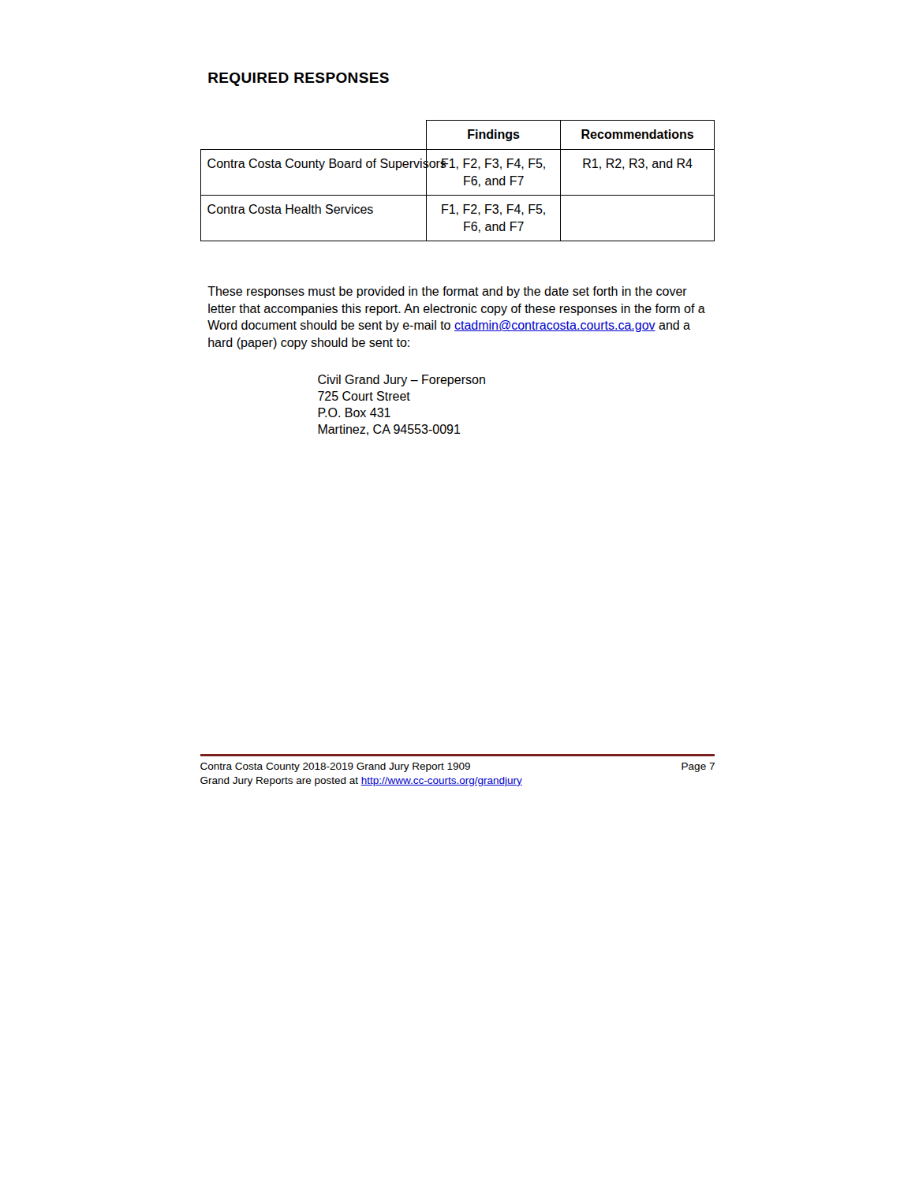REQUIRED RESPONSES
| | Findings | Recommendations |
| --- | --- | --- |
| Contra Costa County Board of Supervisors | F1, F2, F3, F4, F5, F6, and F7 | R1, R2, R3, and R4 |
| Contra Costa Health Services | F1, F2, F3, F4, F5, F6, and F7 | |
These responses must be provided in the format and by the date set forth in the cover letter that accompanies this report. An electronic copy of these responses in the form of a Word document should be sent by e-mail to ctadmin@contracosta.courts.ca.gov and a hard (paper) copy should be sent to:
Civil Grand Jury – Foreperson
725 Court Street
P.O. Box 431
Martinez, CA 94553-0091
Contra Costa County 2018-2019 Grand Jury Report 1909
Grand Jury Reports are posted at http://www.cc-courts.org/grandjury
Page 7